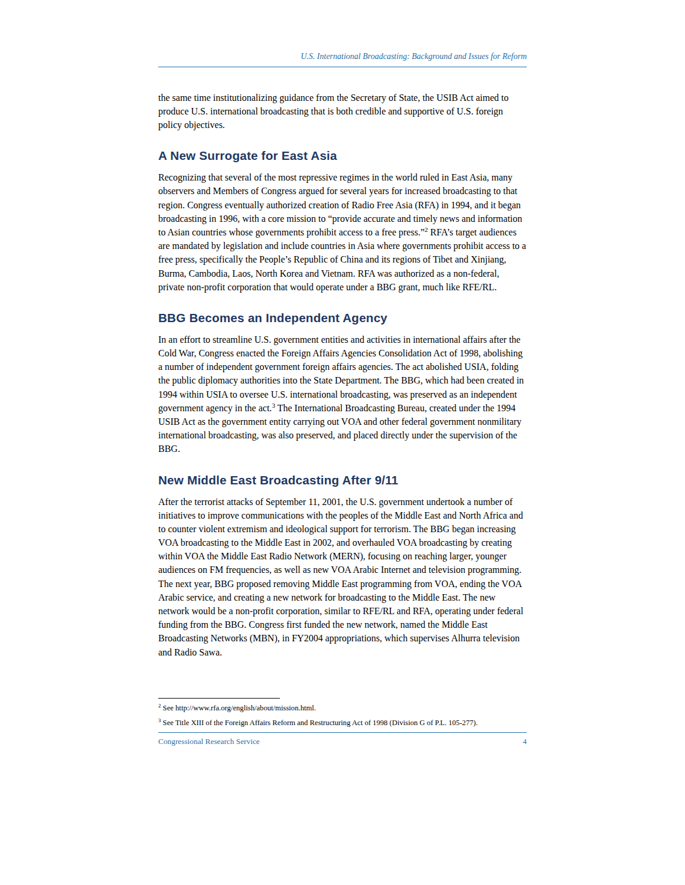U.S. International Broadcasting: Background and Issues for Reform
the same time institutionalizing guidance from the Secretary of State, the USIB Act aimed to produce U.S. international broadcasting that is both credible and supportive of U.S. foreign policy objectives.
A New Surrogate for East Asia
Recognizing that several of the most repressive regimes in the world ruled in East Asia, many observers and Members of Congress argued for several years for increased broadcasting to that region. Congress eventually authorized creation of Radio Free Asia (RFA) in 1994, and it began broadcasting in 1996, with a core mission to “provide accurate and timely news and information to Asian countries whose governments prohibit access to a free press.”2 RFA’s target audiences are mandated by legislation and include countries in Asia where governments prohibit access to a free press, specifically the People’s Republic of China and its regions of Tibet and Xinjiang, Burma, Cambodia, Laos, North Korea and Vietnam. RFA was authorized as a non-federal, private non-profit corporation that would operate under a BBG grant, much like RFE/RL.
BBG Becomes an Independent Agency
In an effort to streamline U.S. government entities and activities in international affairs after the Cold War, Congress enacted the Foreign Affairs Agencies Consolidation Act of 1998, abolishing a number of independent government foreign affairs agencies. The act abolished USIA, folding the public diplomacy authorities into the State Department. The BBG, which had been created in 1994 within USIA to oversee U.S. international broadcasting, was preserved as an independent government agency in the act.3 The International Broadcasting Bureau, created under the 1994 USIB Act as the government entity carrying out VOA and other federal government nonmilitary international broadcasting, was also preserved, and placed directly under the supervision of the BBG.
New Middle East Broadcasting After 9/11
After the terrorist attacks of September 11, 2001, the U.S. government undertook a number of initiatives to improve communications with the peoples of the Middle East and North Africa and to counter violent extremism and ideological support for terrorism. The BBG began increasing VOA broadcasting to the Middle East in 2002, and overhauled VOA broadcasting by creating within VOA the Middle East Radio Network (MERN), focusing on reaching larger, younger audiences on FM frequencies, as well as new VOA Arabic Internet and television programming. The next year, BBG proposed removing Middle East programming from VOA, ending the VOA Arabic service, and creating a new network for broadcasting to the Middle East. The new network would be a non-profit corporation, similar to RFE/RL and RFA, operating under federal funding from the BBG. Congress first funded the new network, named the Middle East Broadcasting Networks (MBN), in FY2004 appropriations, which supervises Alhurra television and Radio Sawa.
2 See http://www.rfa.org/english/about/mission.html.
3 See Title XIII of the Foreign Affairs Reform and Restructuring Act of 1998 (Division G of P.L. 105-277).
Congressional Research Service
4